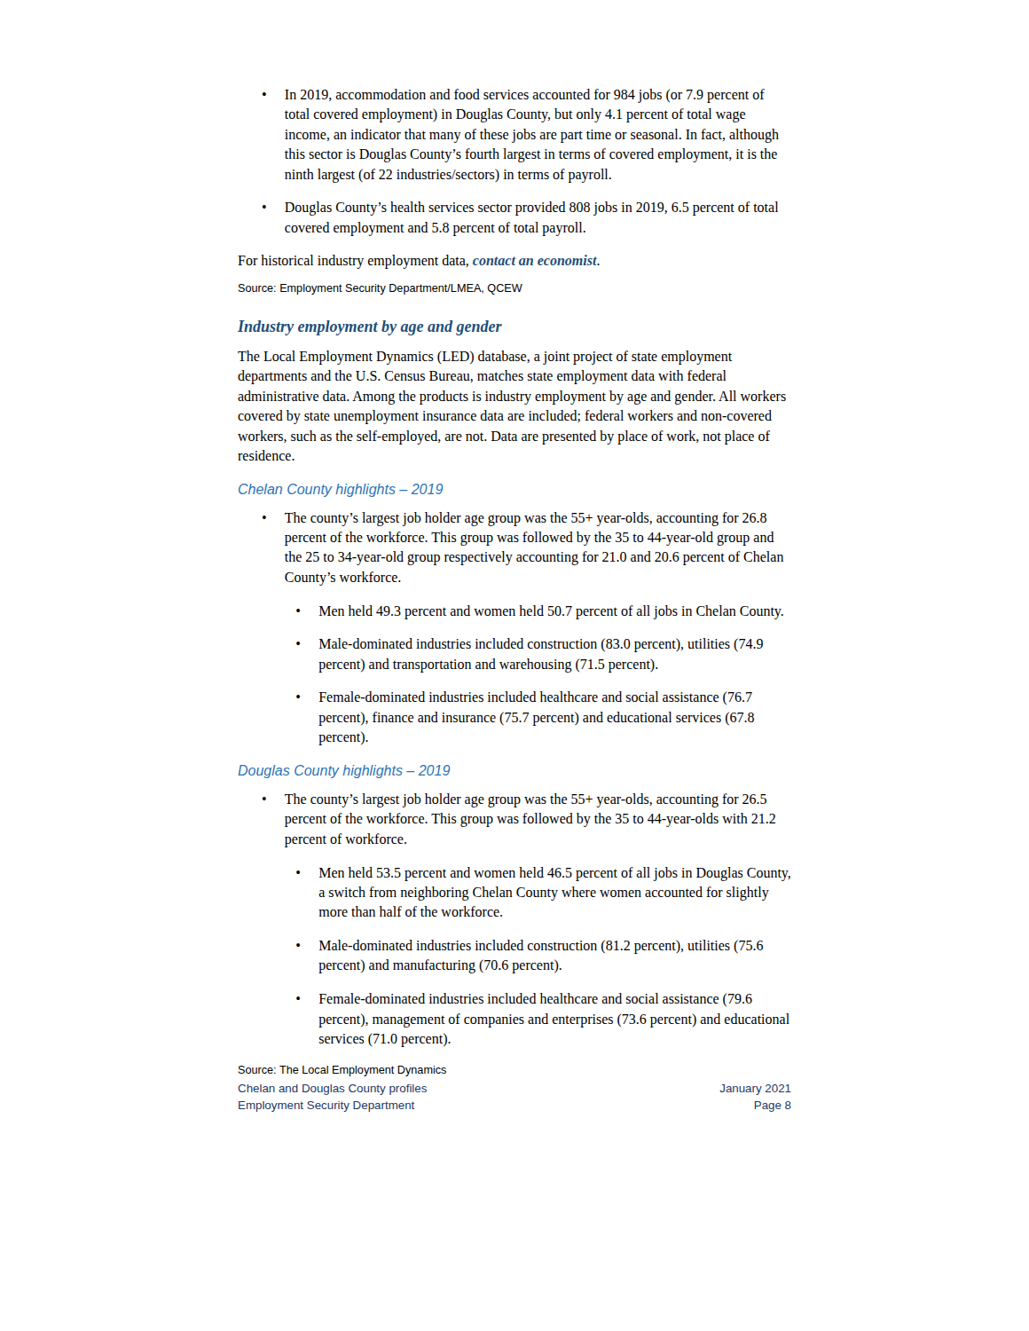In 2019, accommodation and food services accounted for 984 jobs (or 7.9 percent of total covered employment) in Douglas County, but only 4.1 percent of total wage income, an indicator that many of these jobs are part time or seasonal. In fact, although this sector is Douglas County’s fourth largest in terms of covered employment, it is the ninth largest (of 22 industries/sectors) in terms of payroll.
Douglas County’s health services sector provided 808 jobs in 2019, 6.5 percent of total covered employment and 5.8 percent of total payroll.
For historical industry employment data, contact an economist.
Source: Employment Security Department/LMEA, QCEW
Industry employment by age and gender
The Local Employment Dynamics (LED) database, a joint project of state employment departments and the U.S. Census Bureau, matches state employment data with federal administrative data. Among the products is industry employment by age and gender. All workers covered by state unemployment insurance data are included; federal workers and non-covered workers, such as the self-employed, are not. Data are presented by place of work, not place of residence.
Chelan County highlights – 2019
The county’s largest job holder age group was the 55+ year-olds, accounting for 26.8 percent of the workforce. This group was followed by the 35 to 44-year-old group and the 25 to 34-year-old group respectively accounting for 21.0 and 20.6 percent of Chelan County’s workforce.
Men held 49.3 percent and women held 50.7 percent of all jobs in Chelan County.
Male-dominated industries included construction (83.0 percent), utilities (74.9 percent) and transportation and warehousing (71.5 percent).
Female-dominated industries included healthcare and social assistance (76.7 percent), finance and insurance (75.7 percent) and educational services (67.8 percent).
Douglas County highlights – 2019
The county’s largest job holder age group was the 55+ year-olds, accounting for 26.5 percent of the workforce. This group was followed by the 35 to 44-year-olds with 21.2 percent of workforce.
Men held 53.5 percent and women held 46.5 percent of all jobs in Douglas County, a switch from neighboring Chelan County where women accounted for slightly more than half of the workforce.
Male-dominated industries included construction (81.2 percent), utilities (75.6 percent) and manufacturing (70.6 percent).
Female-dominated industries included healthcare and social assistance (79.6 percent), management of companies and enterprises (73.6 percent) and educational services (71.0 percent).
Source: The Local Employment Dynamics
Chelan and Douglas County profiles
January 2021
Employment Security Department
Page 8